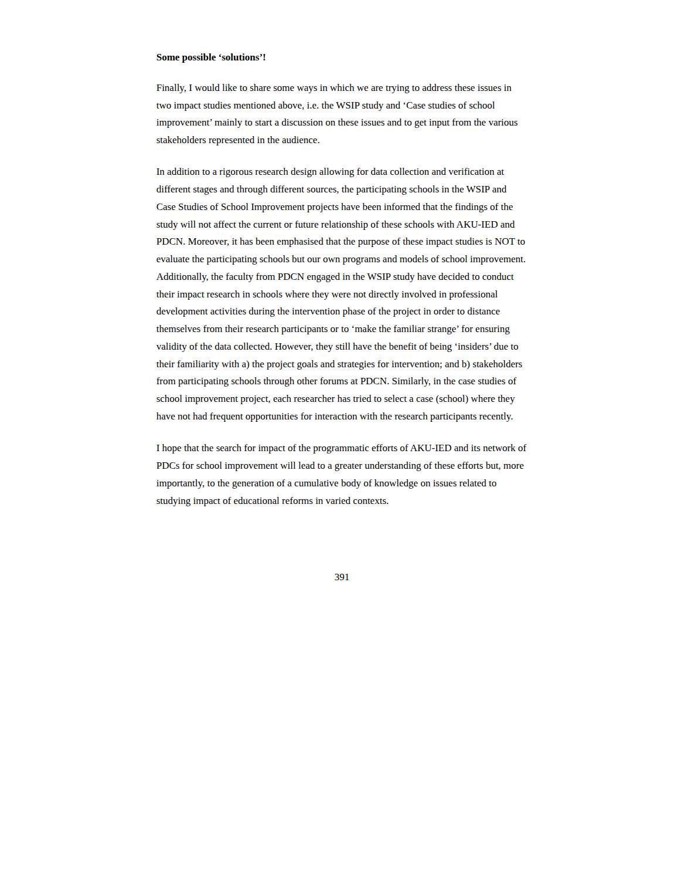Some possible ‘solutions’!
Finally, I would like to share some ways in which we are trying to address these issues in two impact studies mentioned above, i.e. the WSIP study and ‘Case studies of school improvement’ mainly to start a discussion on these issues and to get input from the various stakeholders represented in the audience.
In addition to a rigorous research design allowing for data collection and verification at different stages and through different sources, the participating schools in the WSIP and Case Studies of School Improvement projects have been informed that the findings of the study will not affect the current or future relationship of these schools with AKU-IED and PDCN. Moreover, it has been emphasised that the purpose of these impact studies is NOT to evaluate the participating schools but our own programs and models of school improvement. Additionally, the faculty from PDCN engaged in the WSIP study have decided to conduct their impact research in schools where they were not directly involved in professional development activities during the intervention phase of the project in order to distance themselves from their research participants or to ‘make the familiar strange’ for ensuring validity of the data collected. However, they still have the benefit of being ‘insiders’ due to their familiarity with a) the project goals and strategies for intervention; and b) stakeholders from participating schools through other forums at PDCN. Similarly, in the case studies of school improvement project, each researcher has tried to select a case (school) where they have not had frequent opportunities for interaction with the research participants recently.
I hope that the search for impact of the programmatic efforts of AKU-IED and its network of PDCs for school improvement will lead to a greater understanding of these efforts but, more importantly, to the generation of a cumulative body of knowledge on issues related to studying impact of educational reforms in varied contexts.
391